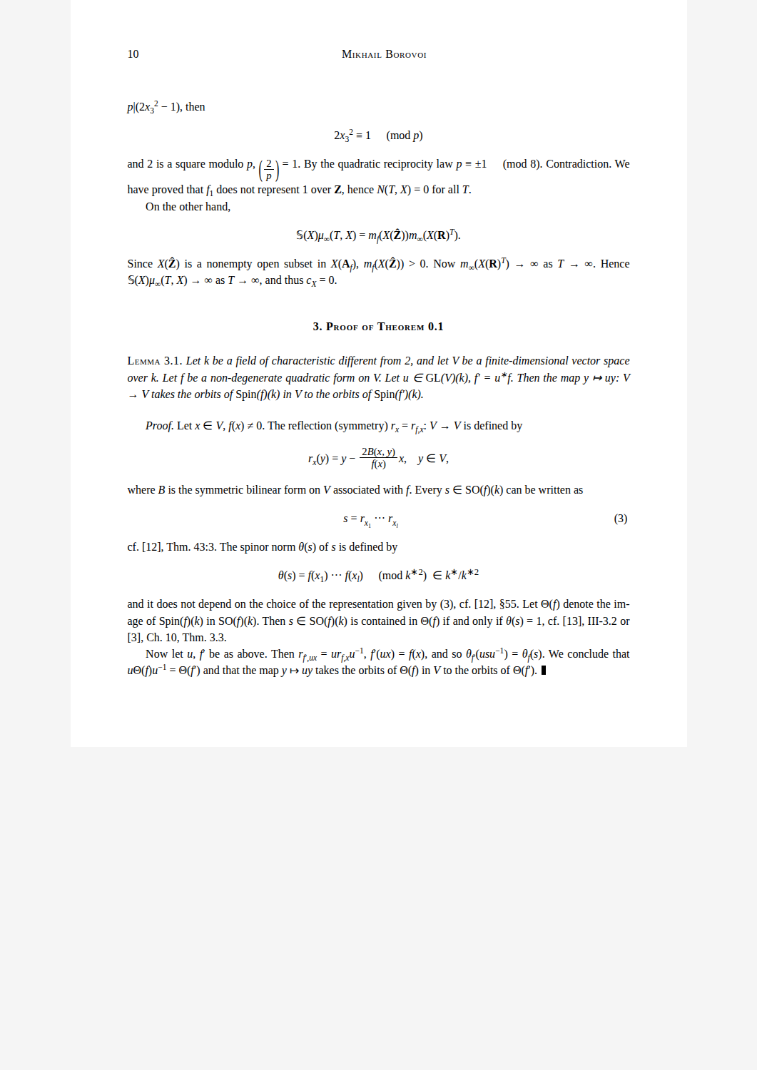10 Mikhail Borovoi
p|(2x32 − 1), then
2x32 ≡ 1 (mod p)
and 2 is a square modulo p, 2 p = 1. By the quadratic reciprocity law p ≡ ±1 (mod 8). Contradiction. We have proved that f1 does not represent 1 over Z, hence N(T, X) = 0 for all T.
On the other hand,
𝕊(X)μ∞(T, X) = mf(X(Ẑ))m∞(X(R)T).
Since X(Ẑ) is a nonempty open subset in X(Af), mf(X(Ẑ)) > 0. Now m∞(X(R)T) → ∞ as T → ∞. Hence 𝕊(X)μ∞(T, X) → ∞ as T → ∞, and thus cX = 0.
3. Proof of Theorem 0.1
Lemma 3.1. Let k be a field of characteristic different from 2, and let V be a finite-dimensional vector space over k. Let f be a non-degenerate quadratic form on V. Let u ∈ GL(V)(k), f′ = u∗f. Then the map y ↦ uy: V → V takes the orbits of Spin(f)(k) in V to the orbits of Spin(f′)(k).
Proof. Let x ∈ V, f(x) ≠ 0. The reflection (symmetry) rx = rf,x: V → V is defined by
rx(y) = y − 2B(x, y) f(x) x, y ∈ V,
where B is the symmetric bilinear form on V associated with f. Every s ∈ SO(f)(k) can be written as
(3) s = rx1 ··· rxl
cf. [12], Thm. 43:3. The spinor norm θ(s) of s is defined by
θ(s) = f(x1) ··· f(xl) (mod k∗2) ∈ k∗/k∗2
and it does not depend on the choice of the representation given by (3), cf. [12], §55. Let Θ(f) denote the image of Spin(f)(k) in SO(f)(k). Then s ∈ SO(f)(k) is contained in Θ(f) if and only if θ(s) = 1, cf. [13], III-3.2 or [3], Ch. 10, Thm. 3.3.
Now let u, f′ be as above. Then rf′,ux = urf,xu−1, f′(ux) = f(x), and so θf′(usu−1) = θf(s). We conclude that u Θ(f)u−1 = Θ(f′) and that the map y ↦ uy takes the orbits of Θ(f) in V to the orbits of Θ(f′).